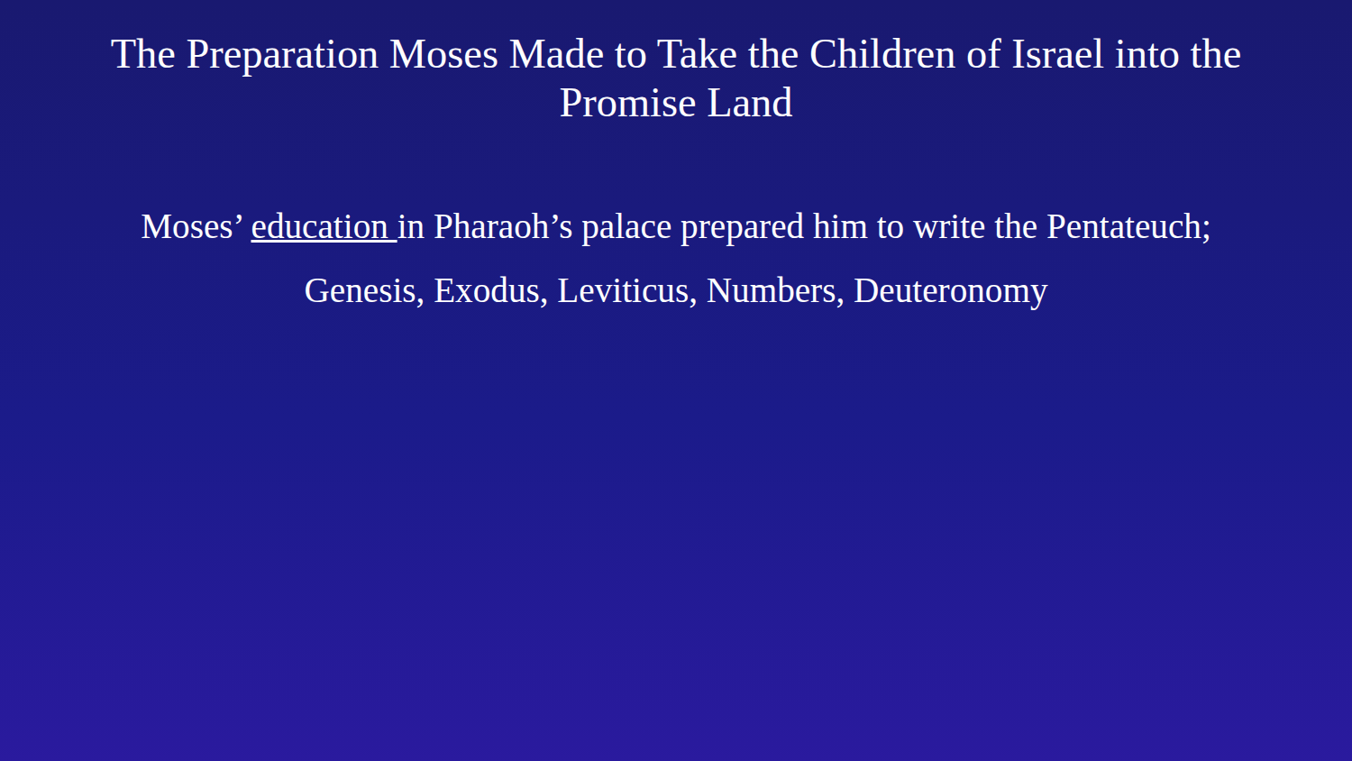The Preparation Moses Made to Take the Children of Israel into the Promise Land
Moses’ education in Pharaoh’s palace prepared him to write the Pentateuch;
Genesis, Exodus, Leviticus, Numbers, Deuteronomy